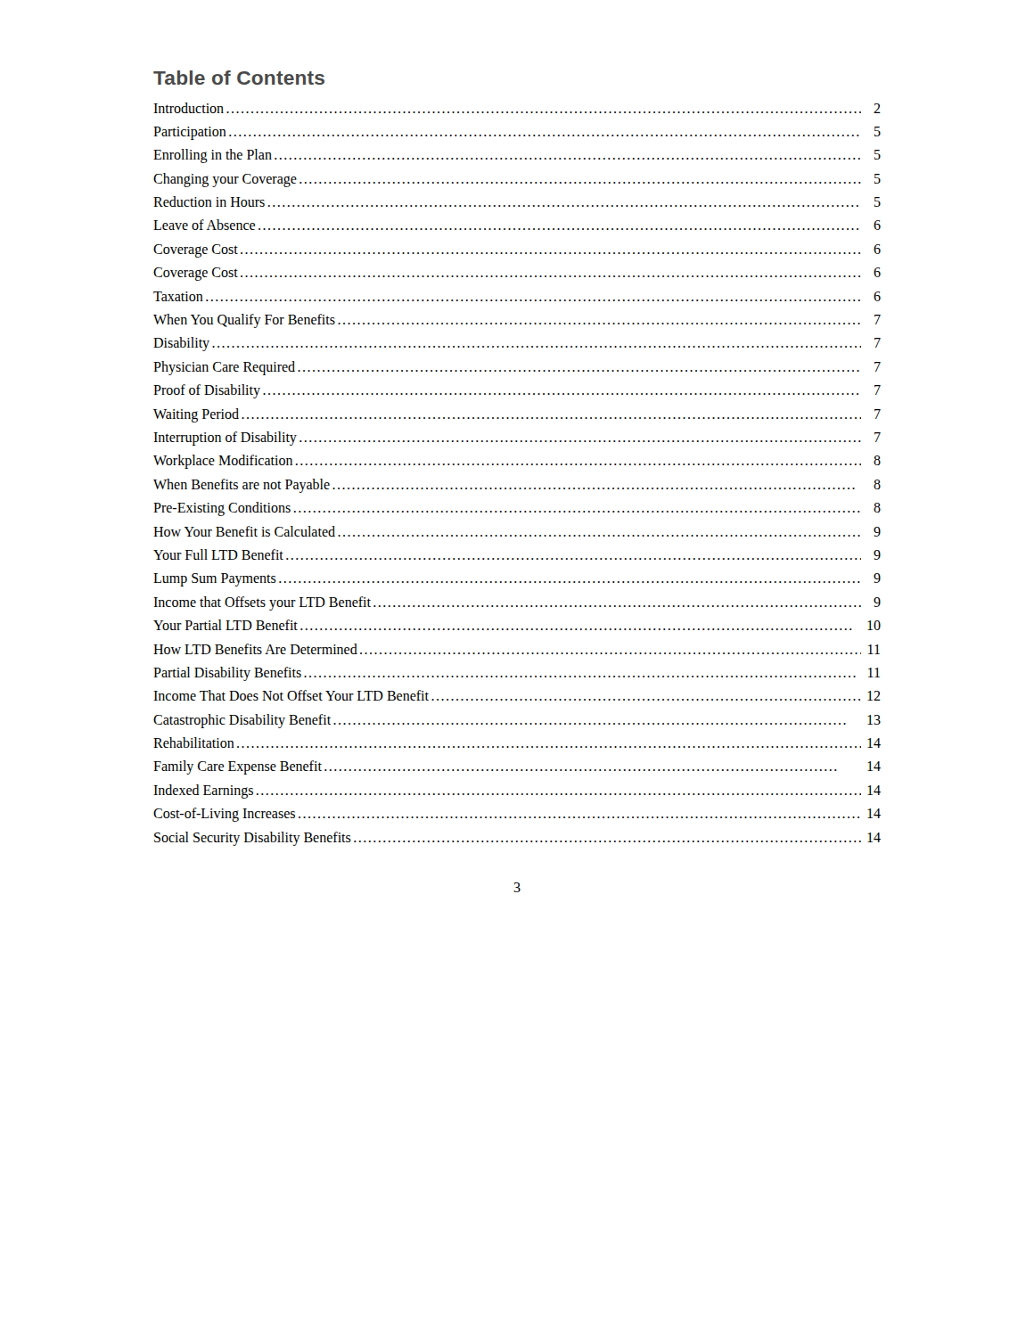Table of Contents
Introduction ........................................................................................................................................... 2
Participation .......................................................................................................................................... 5
Enrolling in the Plan ............................................................................................................................. 5
Changing your Coverage ..................................................................................................................... 5
Reduction in Hours .............................................................................................................................. 5
Leave of Absence ................................................................................................................................ 6
Coverage Cost ....................................................................................................................................... 6
Coverage Cost ..................................................................................................................................... 6
Taxation .............................................................................................................................................. 6
When You Qualify For Benefits ............................................................................................................. 7
Disability ............................................................................................................................................. 7
Physician Care Required ....................................................................................................................... 7
Proof of Disability ................................................................................................................................ 7
Waiting Period .................................................................................................................................... 7
Interruption of Disability ....................................................................................................................... 7
Workplace Modification ....................................................................................................................... 8
When Benefits are not Payable ........................................................................................................... 8
Pre-Existing Conditions ......................................................................................................................... 8
How Your Benefit is Calculated ............................................................................................................. 9
Your Full LTD Benefit ......................................................................................................................... 9
Lump Sum Payments ........................................................................................................................... 9
Income that Offsets your LTD Benefit ......................................................................................................... 9
Your Partial LTD Benefit ................................................................................................................. 10
How LTD Benefits Are Determined ......................................................................................................... 11
Partial Disability Benefits ................................................................................................................. 11
Income That Does Not Offset Your LTD Benefit ......................................................................................... 12
Catastrophic Disability Benefit ......................................................................................................... 13
Rehabilitation ..................................................................................................................................... 14
Family Care Expense Benefit ......................................................................................................... 14
Indexed Earnings ................................................................................................................................ 14
Cost-of-Living Increases ......................................................................................................................... 14
Social Security Disability Benefits ......................................................................................................... 14
3